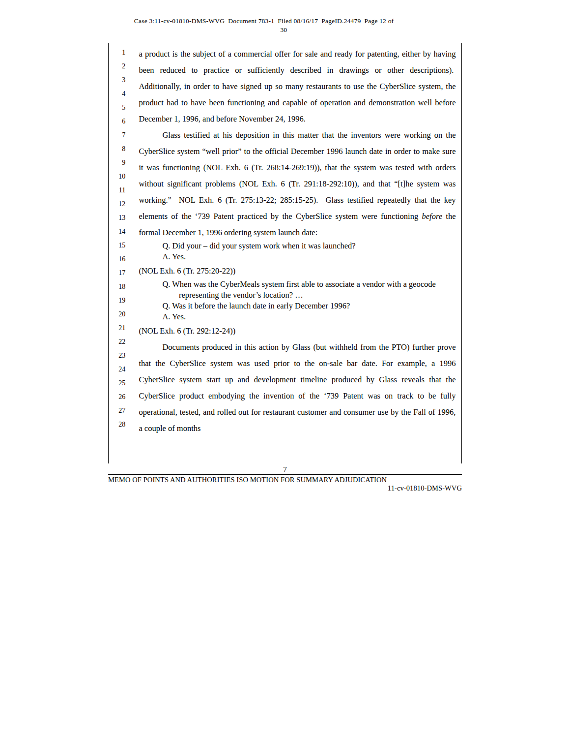Case 3:11-cv-01810-DMS-WVG Document 783-1 Filed 08/16/17 PageID.24479 Page 12 of
30
1
2
3
4
5
6
7
8
9
10
11
12
13
14
15
16
17
18
19
20
21
22
23
24
25
26
27
28
a product is the subject of a commercial offer for sale and ready for patenting, either by having been reduced to practice or sufficiently described in drawings or other descriptions). Additionally, in order to have signed up so many restaurants to use the CyberSlice system, the product had to have been functioning and capable of operation and demonstration well before December 1, 1996, and before November 24, 1996.
Glass testified at his deposition in this matter that the inventors were working on the CyberSlice system “well prior” to the official December 1996 launch date in order to make sure it was functioning (NOL Exh. 6 (Tr. 268:14-269:19)), that the system was tested with orders without significant problems (NOL Exh. 6 (Tr. 291:18-292:10)), and that “[t]he system was working.” NOL Exh. 6 (Tr. 275:13-22; 285:15-25). Glass testified repeatedly that the key elements of the ‘739 Patent practiced by the CyberSlice system were functioning before the formal December 1, 1996 ordering system launch date:
Q. Did your – did your system work when it was launched?
A. Yes.
(NOL Exh. 6 (Tr. 275:20-22))
Q. When was the CyberMeals system first able to associate a vendor with a geocode representing the vendor’s location? …
Q. Was it before the launch date in early December 1996?
A. Yes.
(NOL Exh. 6 (Tr. 292:12-24))
Documents produced in this action by Glass (but withheld from the PTO) further prove that the CyberSlice system was used prior to the on-sale bar date. For example, a 1996 CyberSlice system start up and development timeline produced by Glass reveals that the CyberSlice product embodying the invention of the ‘739 Patent was on track to be fully operational, tested, and rolled out for restaurant customer and consumer use by the Fall of 1996, a couple of months
7
MEMO OF POINTS AND AUTHORITIES ISO MOTION FOR SUMMARY ADJUDICATION
11-cv-01810-DMS-WVG